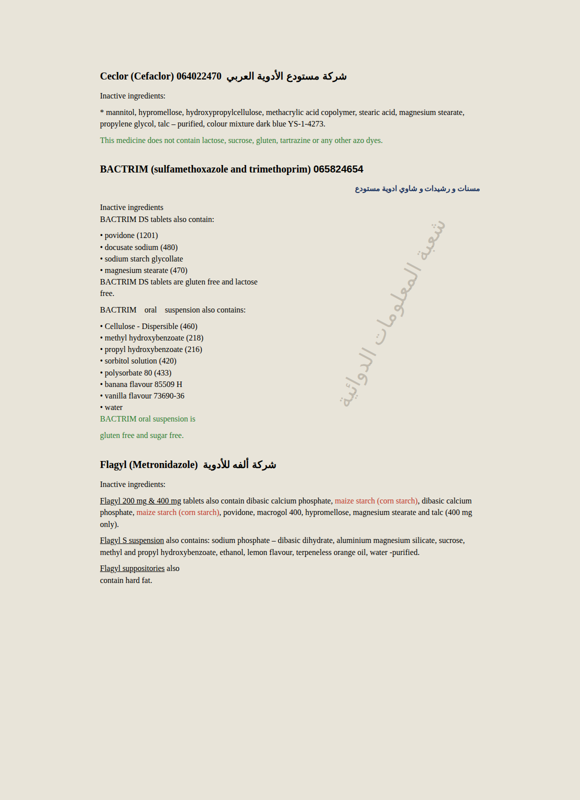شعبة المعلومات الدوائية
Ceclor (Cefaclor) 064022470 شركة مستودع الأدوية العربي
Inactive ingredients:
* mannitol, hypromellose, hydroxypropylcellulose, methacrylic acid copolymer, stearic acid, magnesium stearate, propylene glycol, talc – purified, colour mixture dark blue YS-1-4273.
This medicine does not contain lactose, sucrose, gluten, tartrazine or any other azo dyes.
BACTRIM (sulfamethoxazole and trimethoprim) 065824654
مسنات و رشيدات و شاوي ادوية مستودع
Inactive ingredients
BACTRIM DS tablets also contain:
povidone (1201)
docusate sodium (480)
sodium starch glycollate
magnesium stearate (470)
BACTRIM DS tablets are gluten free and lactose free.
BACTRIM oral suspension also contains:
Cellulose - Dispersible (460)
methyl hydroxybenzoate (218)
propyl hydroxybenzoate (216)
sorbitol solution (420)
polysorbate 80 (433)
banana flavour 85509 H
vanilla flavour 73690-36
water
BACTRIM oral suspension is
gluten free and sugar free.
Flagyl (Metronidazole) شركة ألفه للأدوية
Inactive ingredients:
Flagyl 200 mg & 400 mg tablets also contain dibasic calcium phosphate, maize starch (corn starch), dibasic calcium phosphate, maize starch (corn starch), povidone, macrogol 400, hypromellose, magnesium stearate and talc (400 mg only).
Flagyl S suspension also contains: sodium phosphate – dibasic dihydrate, aluminium magnesium silicate, sucrose, methyl and propyl hydroxybenzoate, ethanol, lemon flavour, terpeneless orange oil, water -purified.
Flagyl suppositories also
contain hard fat.